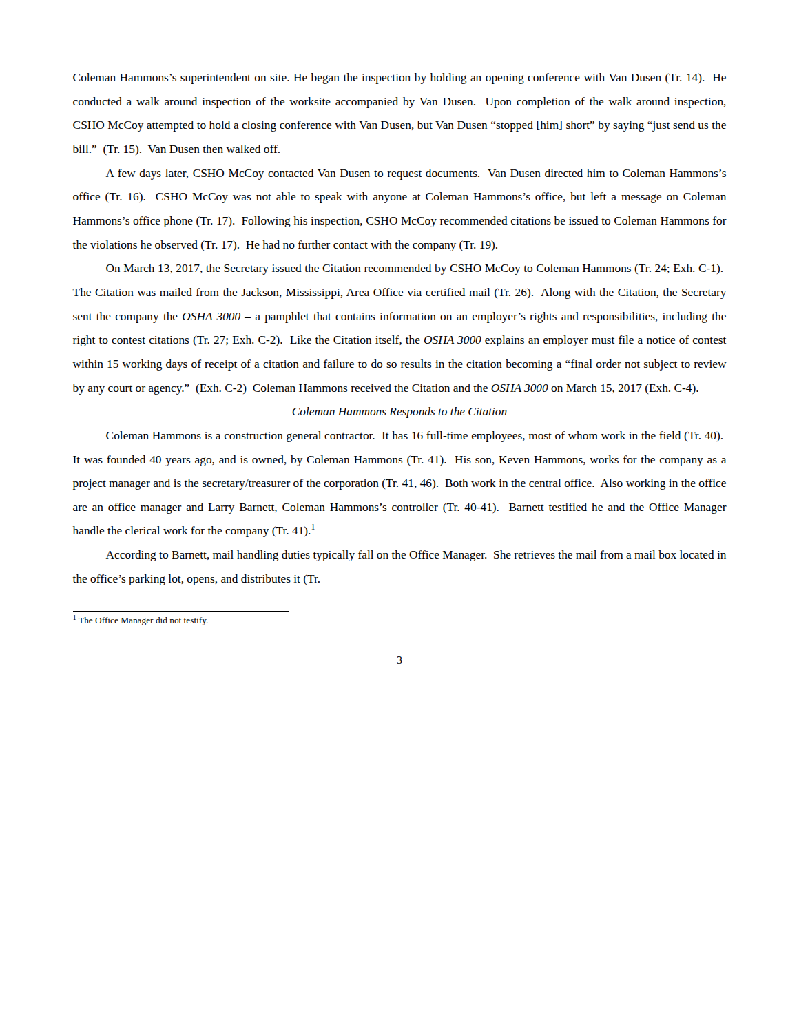Coleman Hammons’s superintendent on site. He began the inspection by holding an opening conference with Van Dusen (Tr. 14). He conducted a walk around inspection of the worksite accompanied by Van Dusen. Upon completion of the walk around inspection, CSHO McCoy attempted to hold a closing conference with Van Dusen, but Van Dusen “stopped [him] short” by saying “just send us the bill.” (Tr. 15). Van Dusen then walked off.
A few days later, CSHO McCoy contacted Van Dusen to request documents. Van Dusen directed him to Coleman Hammons’s office (Tr. 16). CSHO McCoy was not able to speak with anyone at Coleman Hammons’s office, but left a message on Coleman Hammons’s office phone (Tr. 17). Following his inspection, CSHO McCoy recommended citations be issued to Coleman Hammons for the violations he observed (Tr. 17). He had no further contact with the company (Tr. 19).
On March 13, 2017, the Secretary issued the Citation recommended by CSHO McCoy to Coleman Hammons (Tr. 24; Exh. C-1). The Citation was mailed from the Jackson, Mississippi, Area Office via certified mail (Tr. 26). Along with the Citation, the Secretary sent the company the OSHA 3000 – a pamphlet that contains information on an employer’s rights and responsibilities, including the right to contest citations (Tr. 27; Exh. C-2). Like the Citation itself, the OSHA 3000 explains an employer must file a notice of contest within 15 working days of receipt of a citation and failure to do so results in the citation becoming a “final order not subject to review by any court or agency.” (Exh. C-2) Coleman Hammons received the Citation and the OSHA 3000 on March 15, 2017 (Exh. C-4).
Coleman Hammons Responds to the Citation
Coleman Hammons is a construction general contractor. It has 16 full-time employees, most of whom work in the field (Tr. 40). It was founded 40 years ago, and is owned, by Coleman Hammons (Tr. 41). His son, Keven Hammons, works for the company as a project manager and is the secretary/treasurer of the corporation (Tr. 41, 46). Both work in the central office. Also working in the office are an office manager and Larry Barnett, Coleman Hammons’s controller (Tr. 40-41). Barnett testified he and the Office Manager handle the clerical work for the company (Tr. 41).1
According to Barnett, mail handling duties typically fall on the Office Manager. She retrieves the mail from a mail box located in the office’s parking lot, opens, and distributes it (Tr.
1 The Office Manager did not testify.
3